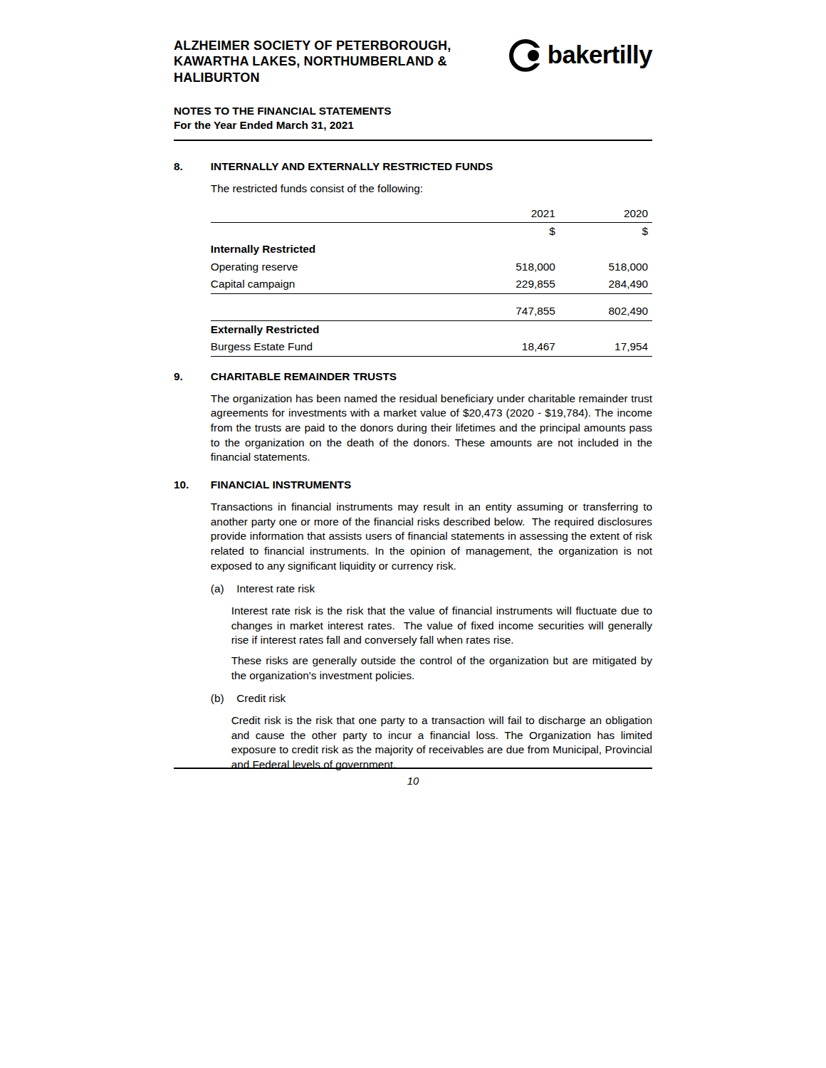Alzheimer Society of Peterborough,
Kawartha Lakes, Northumberland &
Haliburton
bakertilly
NOTES TO THE FINANCIAL STATEMENTS
For the Year Ended March 31, 2021
8.
Internally and Externally Restricted Funds
The restricted funds consist of the following:
| | 2021 | 2020 |
| | $ | $ |
| Internally Restricted | | |
| Operating reserve | 518,000 | 518,000 |
| Capital campaign | 229,855 | 284,490 |
| | 747,855 | 802,490 |
| Externally Restricted | | |
| Burgess Estate Fund | 18,467 | 17,954 |
9.
Charitable Remainder Trusts
The organization has been named the residual beneficiary under charitable remainder trust agreements for investments with a market value of $20,473 (2020 - $19,784). The income from the trusts are paid to the donors during their lifetimes and the principal amounts pass to the organization on the death of the donors. These amounts are not included in the financial statements.
10.
Financial Instruments
Transactions in financial instruments may result in an entity assuming or transferring to another party one or more of the financial risks described below. The required disclosures provide information that assists users of financial statements in assessing the extent of risk related to financial instruments. In the opinion of management, the organization is not exposed to any significant liquidity or currency risk.
(a)
Interest rate risk
Interest rate risk is the risk that the value of financial instruments will fluctuate due to changes in market interest rates. The value of fixed income securities will generally rise if interest rates fall and conversely fall when rates rise.
These risks are generally outside the control of the organization but are mitigated by the organization's investment policies.
(b)
Credit risk
Credit risk is the risk that one party to a transaction will fail to discharge an obligation and cause the other party to incur a financial loss. The Organization has limited exposure to credit risk as the majority of receivables are due from Municipal, Provincial and Federal levels of government.
10